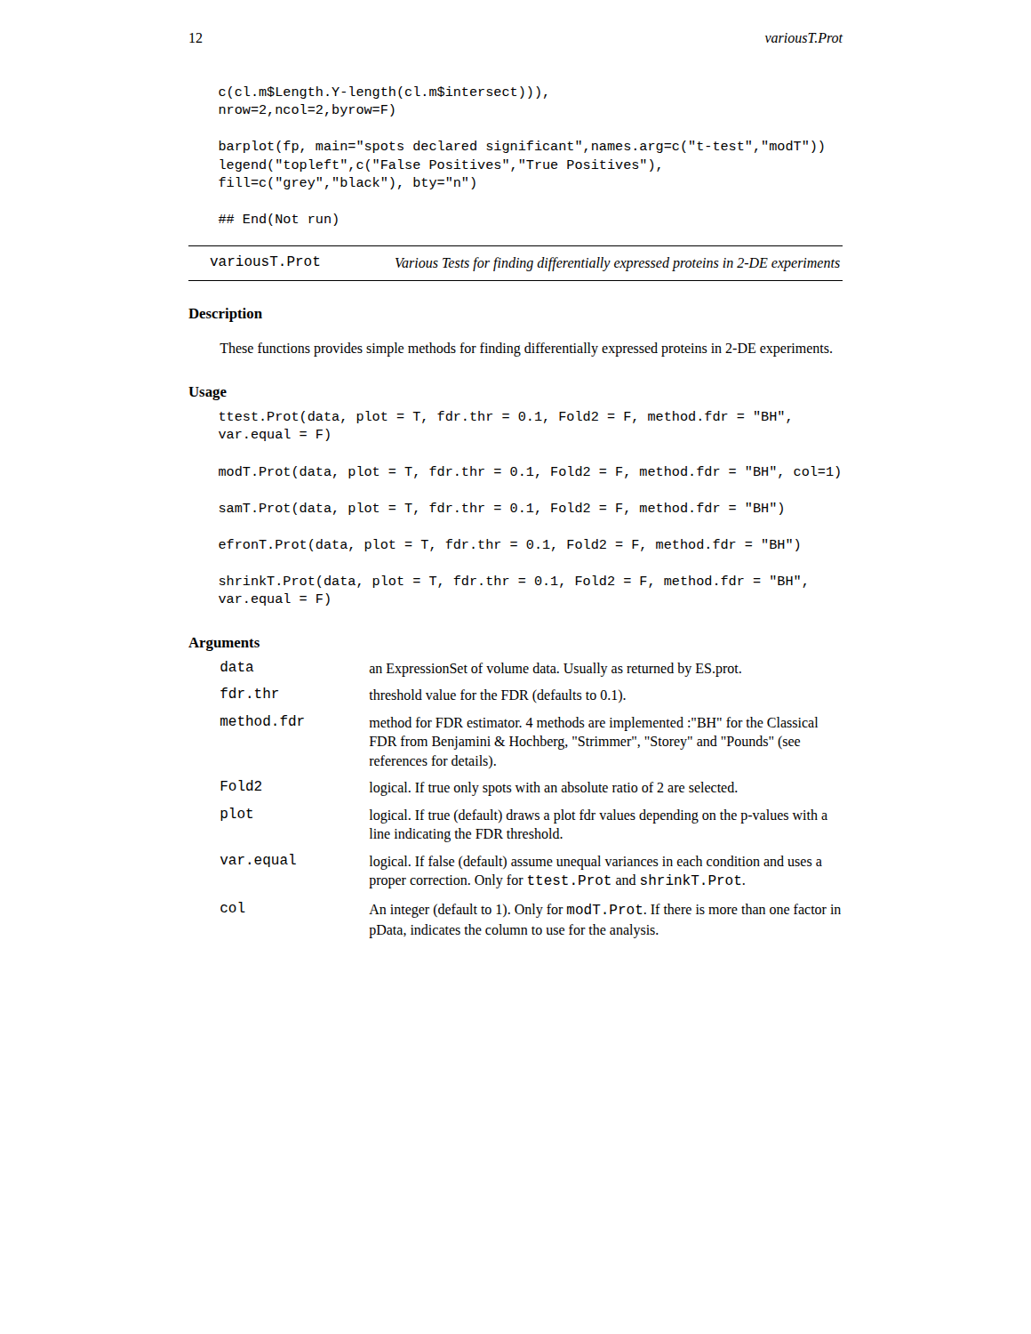12 variousT.Prot
c(cl.m$Length.Y-length(cl.m$intersect))),
nrow=2,ncol=2,byrow=F)

barplot(fp, main="spots declared significant",names.arg=c("t-test","modT"))
legend("topleft",c("False Positives","True Positives"), fill=c("grey","black"), bty="n")

## End(Not run)
variousT.Prot Various Tests for finding differentially expressed proteins in 2-DE experiments
Description
These functions provides simple methods for finding differentially expressed proteins in 2-DE experiments.
Usage
ttest.Prot(data, plot = T, fdr.thr = 0.1, Fold2 = F, method.fdr = "BH", var.equal = F)

modT.Prot(data, plot = T, fdr.thr = 0.1, Fold2 = F, method.fdr = "BH", col=1)

samT.Prot(data, plot = T, fdr.thr = 0.1, Fold2 = F, method.fdr = "BH")

efronT.Prot(data, plot = T, fdr.thr = 0.1, Fold2 = F, method.fdr = "BH")

shrinkT.Prot(data, plot = T, fdr.thr = 0.1, Fold2 = F, method.fdr = "BH", var.equal = F)
Arguments
data
an ExpressionSet of volume data. Usually as returned by ES.prot.
fdr.thr
threshold value for the FDR (defaults to 0.1).
method.fdr
method for FDR estimator. 4 methods are implemented :"BH" for the Classical FDR from Benjamini & Hochberg, "Strimmer", "Storey" and "Pounds" (see references for details).
Fold2
logical. If true only spots with an absolute ratio of 2 are selected.
plot
logical. If true (default) draws a plot fdr values depending on the p-values with a line indicating the FDR threshold.
var.equal
logical. If false (default) assume unequal variances in each condition and uses a proper correction. Only for ttest.Prot and shrinkT.Prot.
col
An integer (default to 1). Only for modT.Prot. If there is more than one factor in pData, indicates the column to use for the analysis.